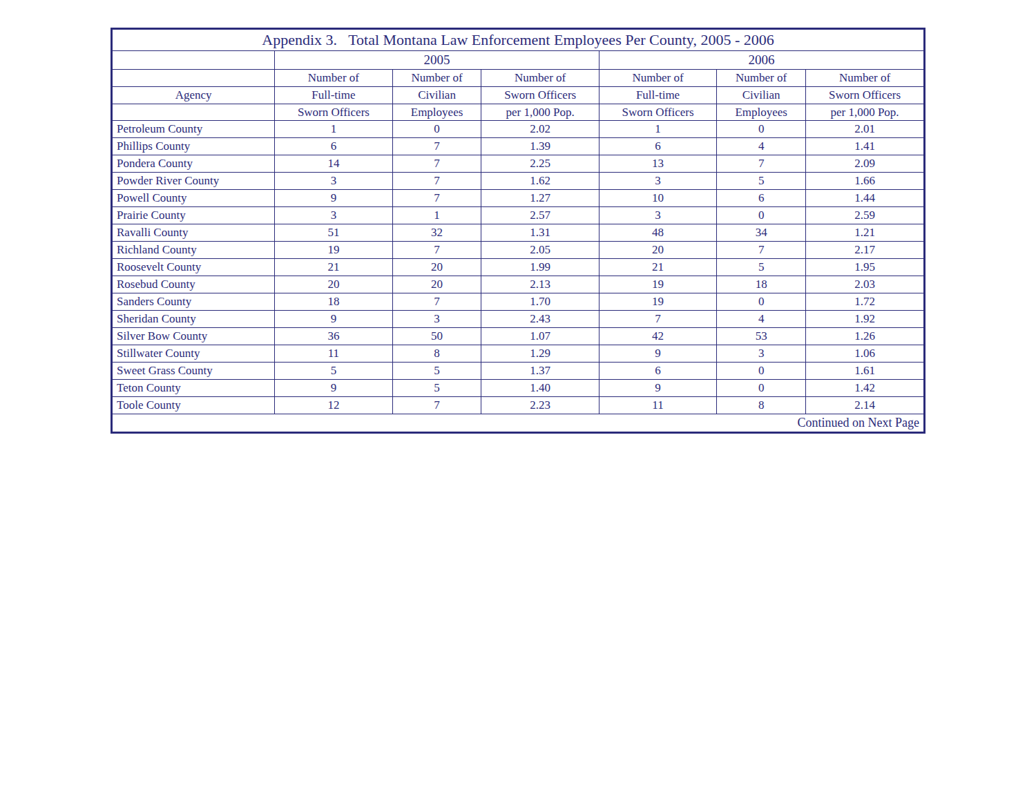| Appendix 3. Total Montana Law Enforcement Employees Per County, 2005 - 2006 |
| | 2005 | 2006 |
| | Number of | Number of | Number of | Number of | Number of | Number of |
| Agency | Full-time | Civilian | Sworn Officers | Full-time | Civilian | Sworn Officers |
| | Sworn Officers | Employees | per 1,000 Pop. | Sworn Officers | Employees | per 1,000 Pop. |
| Petroleum County | 1 | 0 | 2.02 | 1 | 0 | 2.01 |
| Phillips County | 6 | 7 | 1.39 | 6 | 4 | 1.41 |
| Pondera County | 14 | 7 | 2.25 | 13 | 7 | 2.09 |
| Powder River County | 3 | 7 | 1.62 | 3 | 5 | 1.66 |
| Powell County | 9 | 7 | 1.27 | 10 | 6 | 1.44 |
| Prairie County | 3 | 1 | 2.57 | 3 | 0 | 2.59 |
| Ravalli County | 51 | 32 | 1.31 | 48 | 34 | 1.21 |
| Richland County | 19 | 7 | 2.05 | 20 | 7 | 2.17 |
| Roosevelt County | 21 | 20 | 1.99 | 21 | 5 | 1.95 |
| Rosebud County | 20 | 20 | 2.13 | 19 | 18 | 2.03 |
| Sanders County | 18 | 7 | 1.70 | 19 | 0 | 1.72 |
| Sheridan County | 9 | 3 | 2.43 | 7 | 4 | 1.92 |
| Silver Bow County | 36 | 50 | 1.07 | 42 | 53 | 1.26 |
| Stillwater County | 11 | 8 | 1.29 | 9 | 3 | 1.06 |
| Sweet Grass County | 5 | 5 | 1.37 | 6 | 0 | 1.61 |
| Teton County | 9 | 5 | 1.40 | 9 | 0 | 1.42 |
| Toole County | 12 | 7 | 2.23 | 11 | 8 | 2.14 |
| Continued on Next Page |